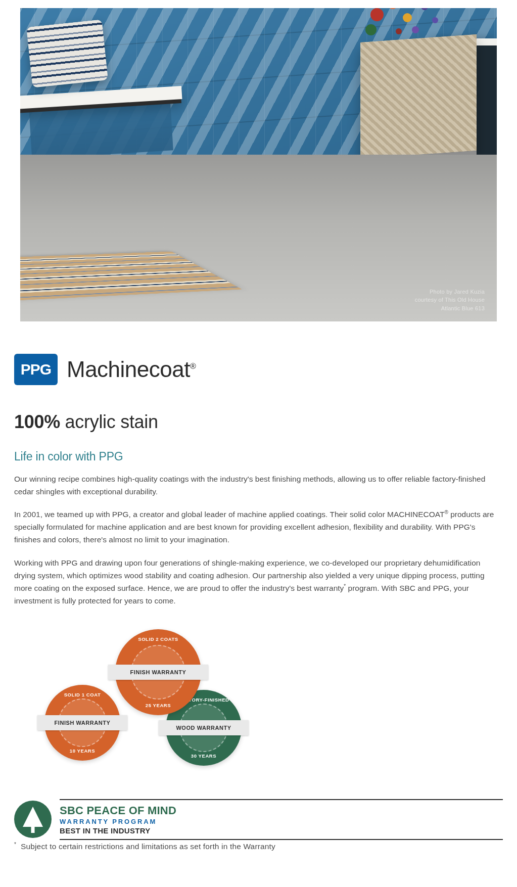Photo by Jared Kuzia
courtesy of This Old House
Atlantic Blue 613
PPG
Machinecoat®
100% acrylic stain
Life in color with PPG
Our winning recipe combines high-quality coatings with the industry's best finishing methods, allowing us to offer reliable factory-finished cedar shingles with exceptional durability.
In 2001, we teamed up with PPG, a creator and global leader of machine applied coatings. Their solid color MACHINECOAT® products are specially formulated for machine application and are best known for providing excellent adhesion, flexibility and durability. With PPG's finishes and colors, there's almost no limit to your imagination.
Working with PPG and drawing upon four generations of shingle-making experience, we co-developed our proprietary dehumidification drying system, which optimizes wood stability and coating adhesion. Our partnership also yielded a very unique dipping process, putting more coating on the exposed surface. Hence, we are proud to offer the industry's best warranty* program. With SBC and PPG, your investment is fully protected for years to come.
Solid 2 Coats 25 Years Finish Warranty Including
5 Years
Labor
Solid 1 Coat 10 Years Finish Warranty Including
2 Years
Labor
Factory-Finished 30 Years Wood Warranty Including
5 Years
Labor
SBC PEACE OF MIND
Warranty Program
Best in the Industry
* Subject to certain restrictions and limitations as set forth in the Warranty